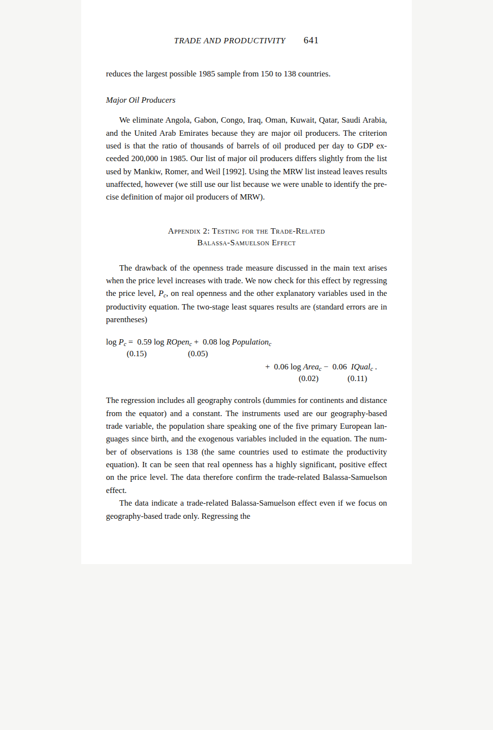TRADE AND PRODUCTIVITY 641
reduces the largest possible 1985 sample from 150 to 138 countries.
Major Oil Producers
We eliminate Angola, Gabon, Congo, Iraq, Oman, Kuwait, Qatar, Saudi Arabia, and the United Arab Emirates because they are major oil producers. The criterion used is that the ratio of thousands of barrels of oil produced per day to GDP exceeded 200,000 in 1985. Our list of major oil producers differs slightly from the list used by Mankiw, Romer, and Weil [1992]. Using the MRW list instead leaves results unaffected, however (we still use our list because we were unable to identify the precise definition of major oil producers of MRW).
Appendix 2: Testing for the Trade-Related
Balassa-Samuelson Effect
The drawback of the openness trade measure discussed in the main text arises when the price level increases with trade. We now check for this effect by regressing the price level, Pc, on real openness and the other explanatory variables used in the productivity equation. The two-stage least squares results are (standard errors are in parentheses)
log Pc = 0.59 log ROpenc + 0.08 log Populationc (0.15) (0.05)
+ 0.06 log Areac − 0.06 IQualc . (0.02) (0.11)
The regression includes all geography controls (dummies for continents and distance from the equator) and a constant. The instruments used are our geography-based trade variable, the population share speaking one of the five primary European languages since birth, and the exogenous variables included in the equation. The number of observations is 138 (the same countries used to estimate the productivity equation). It can be seen that real openness has a highly significant, positive effect on the price level. The data therefore confirm the trade-related Balassa-Samuelson effect.
The data indicate a trade-related Balassa-Samuelson effect even if we focus on geography-based trade only. Regressing the